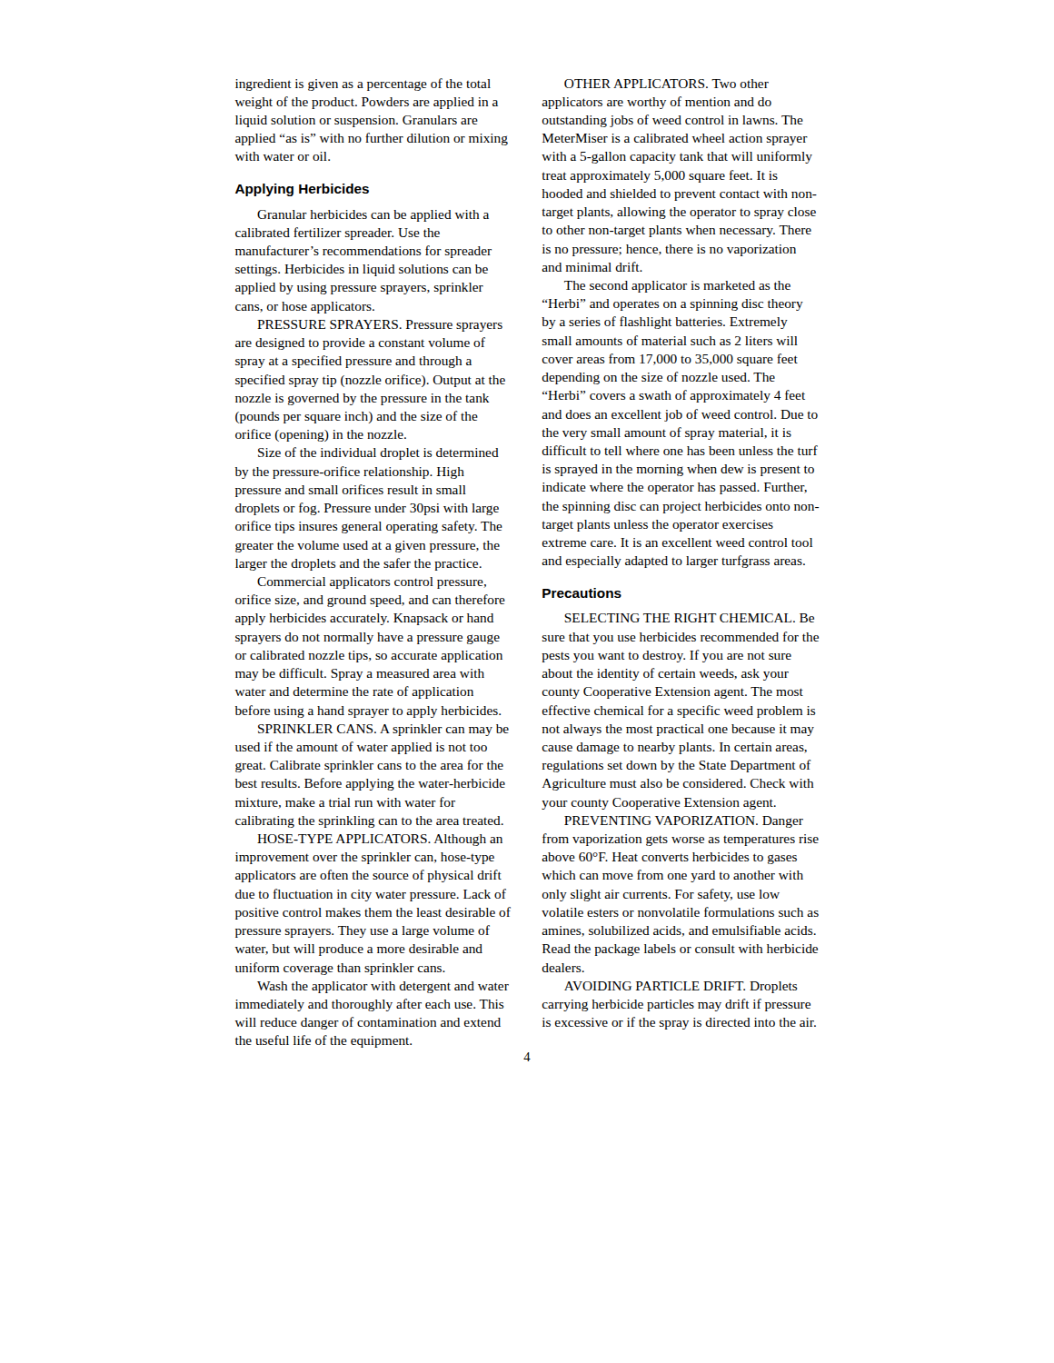ingredient is given as a percentage of the total weight of the product. Powders are applied in a liquid solution or suspension. Granulars are applied “as is” with no further dilution or mixing with water or oil.
Applying Herbicides
Granular herbicides can be applied with a calibrated fertilizer spreader. Use the manufacturer’s recommendations for spreader settings. Herbicides in liquid solutions can be applied by using pressure sprayers, sprinkler cans, or hose applicators.
PRESSURE SPRAYERS. Pressure sprayers are designed to provide a constant volume of spray at a specified pressure and through a specified spray tip (nozzle orifice). Output at the nozzle is governed by the pressure in the tank (pounds per square inch) and the size of the orifice (opening) in the nozzle.
Size of the individual droplet is determined by the pressure-orifice relationship. High pressure and small orifices result in small droplets or fog. Pressure under 30psi with large orifice tips insures general operating safety. The greater the volume used at a given pressure, the larger the droplets and the safer the practice.
Commercial applicators control pressure, orifice size, and ground speed, and can therefore apply herbicides accurately. Knapsack or hand sprayers do not normally have a pressure gauge or calibrated nozzle tips, so accurate application may be difficult. Spray a measured area with water and determine the rate of application before using a hand sprayer to apply herbicides.
SPRINKLER CANS. A sprinkler can may be used if the amount of water applied is not too great. Calibrate sprinkler cans to the area for the best results. Before applying the water-herbicide mixture, make a trial run with water for calibrating the sprinkling can to the area treated.
HOSE-TYPE APPLICATORS. Although an improvement over the sprinkler can, hose-type applicators are often the source of physical drift due to fluctuation in city water pressure. Lack of positive control makes them the least desirable of pressure sprayers. They use a large volume of water, but will produce a more desirable and uniform coverage than sprinkler cans.
Wash the applicator with detergent and water immediately and thoroughly after each use. This will reduce danger of contamination and extend the useful life of the equipment.
OTHER APPLICATORS. Two other applicators are worthy of mention and do outstanding jobs of weed control in lawns. The MeterMiser is a calibrated wheel action sprayer with a 5-gallon capacity tank that will uniformly treat approximately 5,000 square feet. It is hooded and shielded to prevent contact with non-target plants, allowing the operator to spray close to other non-target plants when necessary. There is no pressure; hence, there is no vaporization and minimal drift.
The second applicator is marketed as the “Herbi” and operates on a spinning disc theory by a series of flashlight batteries. Extremely small amounts of material such as 2 liters will cover areas from 17,000 to 35,000 square feet depending on the size of nozzle used. The “Herbi” covers a swath of approximately 4 feet and does an excellent job of weed control. Due to the very small amount of spray material, it is difficult to tell where one has been unless the turf is sprayed in the morning when dew is present to indicate where the operator has passed. Further, the spinning disc can project herbicides onto non-target plants unless the operator exercises extreme care. It is an excellent weed control tool and especially adapted to larger turfgrass areas.
Precautions
SELECTING THE RIGHT CHEMICAL. Be sure that you use herbicides recommended for the pests you want to destroy. If you are not sure about the identity of certain weeds, ask your county Cooperative Extension agent. The most effective chemical for a specific weed problem is not always the most practical one because it may cause damage to nearby plants. In certain areas, regulations set down by the State Department of Agriculture must also be considered. Check with your county Cooperative Extension agent.
PREVENTING VAPORIZATION. Danger from vaporization gets worse as temperatures rise above 60°F. Heat converts herbicides to gases which can move from one yard to another with only slight air currents. For safety, use low volatile esters or nonvolatile formulations such as amines, solubilized acids, and emulsifiable acids. Read the package labels or consult with herbicide dealers.
AVOIDING PARTICLE DRIFT. Droplets carrying herbicide particles may drift if pressure is excessive or if the spray is directed into the air.
4